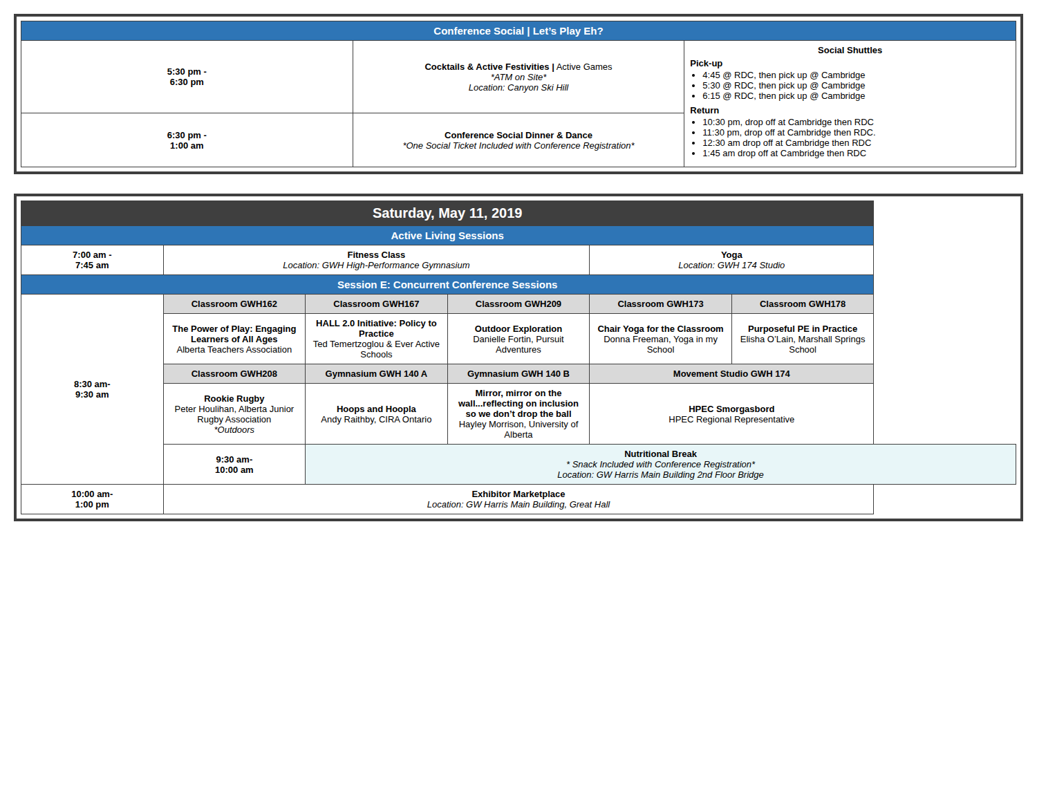| Conference Social / Let’s Play Eh? |
| 5:30 pm - 6:30 pm | Cocktails & Active Festivities / Active Games *ATM on Site* Location: Canyon Ski Hill | Social Shuttles Pick-up 4:45 @ RDC, then pick up @ Cambridge 5:30 @ RDC, then pick up @ Cambridge 6:15 @ RDC, then pick up @ Cambridge Return 10:30 pm, drop off at Cambridge then RDC 11:30 pm, drop off at Cambridge then RDC. 12:30 am drop off at Cambridge then RDC 1:45 am drop off at Cambridge then RDC |
| 6:30 pm - 1:00 am | Conference Social Dinner & Dance *One Social Ticket Included with Conference Registration* |
| Saturday, May 11, 2019 |
| Active Living Sessions |
| 7:00 am - 7:45 am | Fitness Class Location: GWH High-Performance Gymnasium | Yoga Location: GWH 174 Studio |
| Session E: Concurrent Conference Sessions |
| 8:30 am- 9:30 am | Classroom GWH162 | Classroom GWH167 | Classroom GWH209 | Classroom GWH173 | Classroom GWH178 |
| The Power of Play: Engaging Learners of All Ages Alberta Teachers Association | HALL 2.0 Initiative: Policy to Practice Ted Temertzoglou & Ever Active Schools | Outdoor Exploration Danielle Fortin, Pursuit Adventures | Chair Yoga for the Classroom Donna Freeman, Yoga in my School | Purposeful PE in Practice Elisha O’Lain, Marshall Springs School |
| Classroom GWH208 | Gymnasium GWH 140 A | Gymnasium GWH 140 B | Movement Studio GWH 174 |
| Rookie Rugby Peter Houlihan, Alberta Junior Rugby Association *Outdoors | Hoops and Hoopla Andy Raithby, CIRA Ontario | Mirror, mirror on the wall...reflecting on inclusion so we don’t drop the ball Hayley Morrison, University of Alberta | HPEC Smorgasbord HPEC Regional Representative |
| 9:30 am- 10:00 am | Nutritional Break * Snack Included with Conference Registration* Location: GW Harris Main Building 2nd Floor Bridge |
| 10:00 am- 1:00 pm | Exhibitor Marketplace Location: GW Harris Main Building, Great Hall |